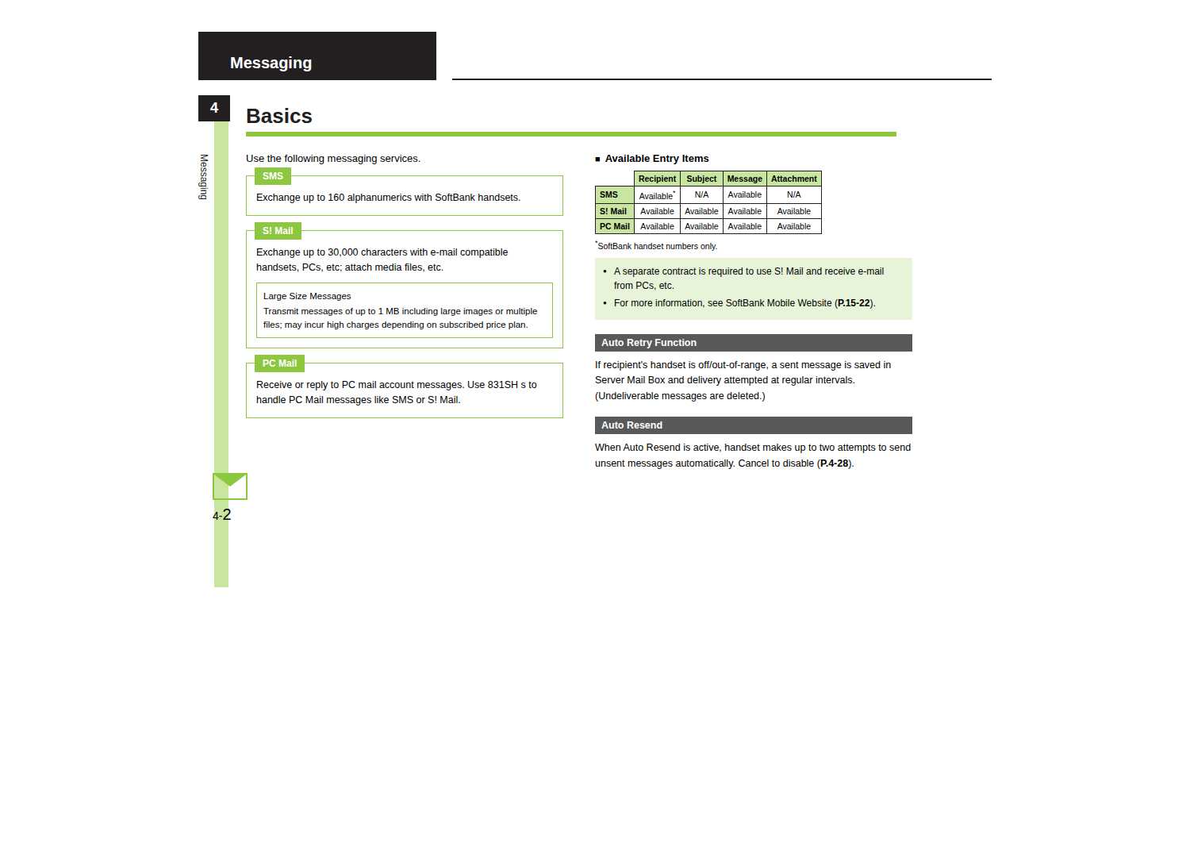Messaging
4
Messaging
Basics
Use the following messaging services.
SMS Exchange up to 160 alphanumerics with SoftBank handsets.
S! Mail Exchange up to 30,000 characters with e-mail compatible handsets, PCs, etc; attach media files, etc.
Large Size Messages
Transmit messages of up to 1 MB including large images or multiple files; may incur high charges depending on subscribed price plan.
PC Mail Receive or reply to PC mail account messages. Use 831SH s to handle PC Mail messages like SMS or S! Mail.
Available Entry Items
| | Recipient | Subject | Message | Attachment |
| --- | --- | --- | --- | --- |
| SMS | Available * | N/A | Available | N/A |
| S! Mail | Available | Available | Available | Available |
| PC Mail | Available | Available | Available | Available |
*SoftBank handset numbers only.
A separate contract is required to use S! Mail and receive e-mail from PCs, etc.
For more information, see SoftBank Mobile Website (P.15-22).
Auto Retry Function
If recipient's handset is off/out-of-range, a sent message is saved in Server Mail Box and delivery attempted at regular intervals. (Undeliverable messages are deleted.)
Auto Resend
When Auto Resend is active, handset makes up to two attempts to send unsent messages automatically. Cancel to disable (P.4-28).
4-2